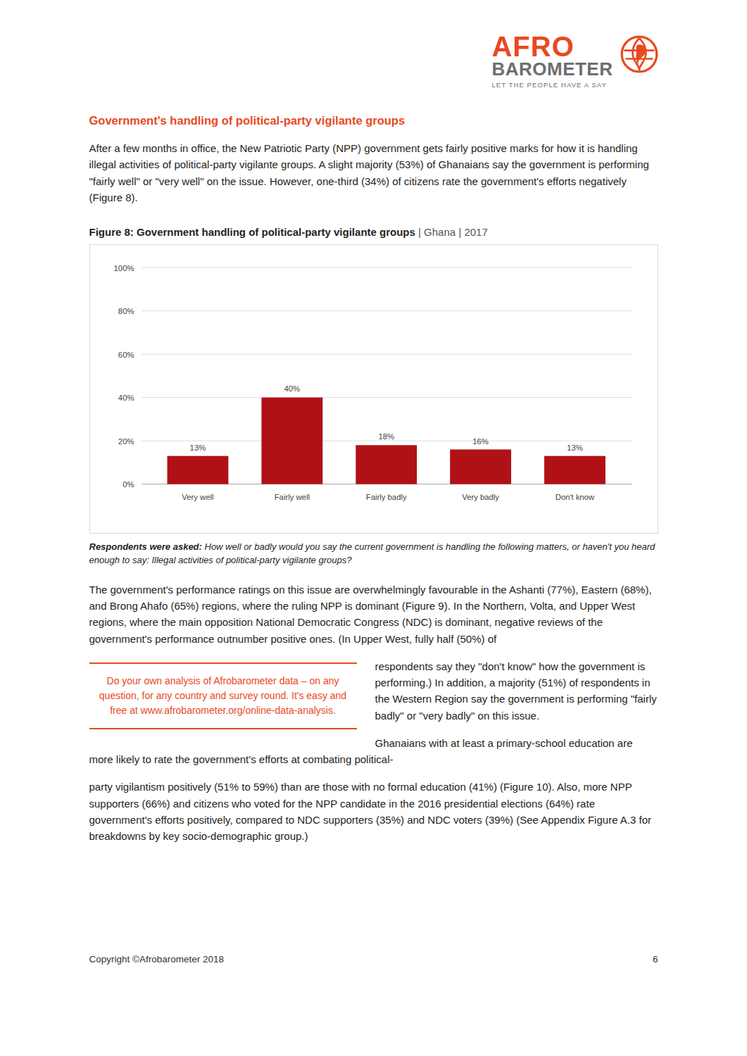AFRO BAROMETER Let the people have a say
Government's handling of political-party vigilante groups
After a few months in office, the New Patriotic Party (NPP) government gets fairly positive marks for how it is handling illegal activities of political-party vigilante groups. A slight majority (53%) of Ghanaians say the government is performing "fairly well" or "very well" on the issue. However, one-third (34%) of citizens rate the government's efforts negatively (Figure 8).
Figure 8: Government handling of political-party vigilante groups | Ghana | 2017
100% 80% 60% 40% 20% 0% 13% 40% 18% 16% 13% Very well Fairly well Fairly badly Very badly Don't know
Respondents were asked: How well or badly would you say the current government is handling the following matters, or haven't you heard enough to say: Illegal activities of political-party vigilante groups?
The government's performance ratings on this issue are overwhelmingly favourable in the Ashanti (77%), Eastern (68%), and Brong Ahafo (65%) regions, where the ruling NPP is dominant (Figure 9). In the Northern, Volta, and Upper West regions, where the main opposition National Democratic Congress (NDC) is dominant, negative reviews of the government's performance outnumber positive ones. (In Upper West, fully half (50%) of
Do your own analysis of Afrobarometer data – on any question, for any country and survey round. It's easy and free at www.afrobarometer.org/online-data-analysis.
respondents say they "don't know" how the government is performing.) In addition, a majority (51%) of respondents in the Western Region say the government is performing "fairly badly" or "very badly" on this issue.
Ghanaians with at least a primary-school education are more likely to rate the government's efforts at combating political-
party vigilantism positively (51% to 59%) than are those with no formal education (41%) (Figure 10). Also, more NPP supporters (66%) and citizens who voted for the NPP candidate in the 2016 presidential elections (64%) rate government's efforts positively, compared to NDC supporters (35%) and NDC voters (39%) (See Appendix Figure A.3 for breakdowns by key socio-demographic group.)
Copyright ©Afrobarometer 2018 6